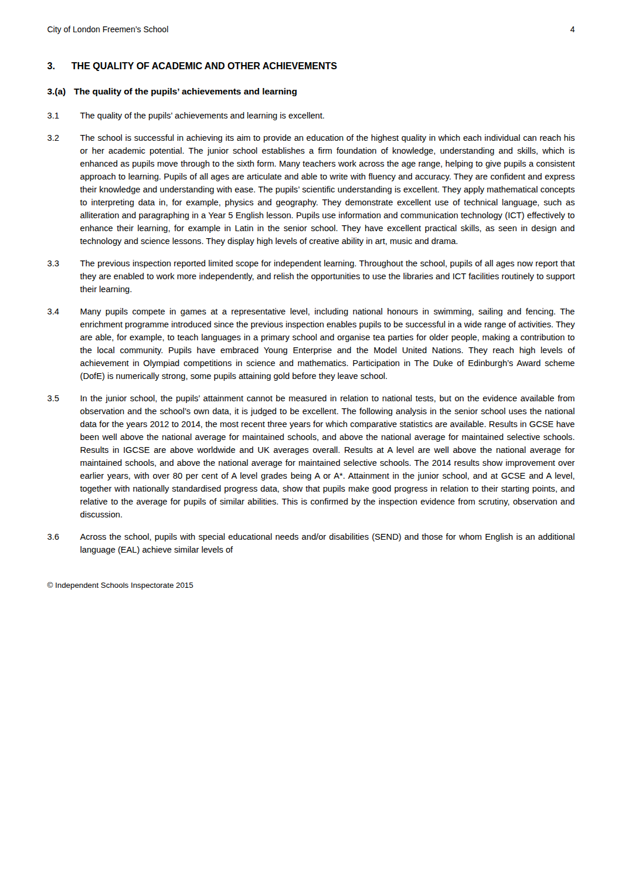City of London Freemen’s School
4
3. THE QUALITY OF ACADEMIC AND OTHER ACHIEVEMENTS
3.(a) The quality of the pupils’ achievements and learning
3.1
The quality of the pupils’ achievements and learning is excellent.
3.2
The school is successful in achieving its aim to provide an education of the highest quality in which each individual can reach his or her academic potential. The junior school establishes a firm foundation of knowledge, understanding and skills, which is enhanced as pupils move through to the sixth form. Many teachers work across the age range, helping to give pupils a consistent approach to learning. Pupils of all ages are articulate and able to write with fluency and accuracy. They are confident and express their knowledge and understanding with ease. The pupils’ scientific understanding is excellent. They apply mathematical concepts to interpreting data in, for example, physics and geography. They demonstrate excellent use of technical language, such as alliteration and paragraphing in a Year 5 English lesson. Pupils use information and communication technology (ICT) effectively to enhance their learning, for example in Latin in the senior school. They have excellent practical skills, as seen in design and technology and science lessons. They display high levels of creative ability in art, music and drama.
3.3
The previous inspection reported limited scope for independent learning. Throughout the school, pupils of all ages now report that they are enabled to work more independently, and relish the opportunities to use the libraries and ICT facilities routinely to support their learning.
3.4
Many pupils compete in games at a representative level, including national honours in swimming, sailing and fencing. The enrichment programme introduced since the previous inspection enables pupils to be successful in a wide range of activities. They are able, for example, to teach languages in a primary school and organise tea parties for older people, making a contribution to the local community. Pupils have embraced Young Enterprise and the Model United Nations. They reach high levels of achievement in Olympiad competitions in science and mathematics. Participation in The Duke of Edinburgh’s Award scheme (DofE) is numerically strong, some pupils attaining gold before they leave school.
3.5
In the junior school, the pupils’ attainment cannot be measured in relation to national tests, but on the evidence available from observation and the school’s own data, it is judged to be excellent. The following analysis in the senior school uses the national data for the years 2012 to 2014, the most recent three years for which comparative statistics are available. Results in GCSE have been well above the national average for maintained schools, and above the national average for maintained selective schools. Results in IGCSE are above worldwide and UK averages overall. Results at A level are well above the national average for maintained schools, and above the national average for maintained selective schools. The 2014 results show improvement over earlier years, with over 80 per cent of A level grades being A or A*. Attainment in the junior school, and at GCSE and A level, together with nationally standardised progress data, show that pupils make good progress in relation to their starting points, and relative to the average for pupils of similar abilities. This is confirmed by the inspection evidence from scrutiny, observation and discussion.
3.6
Across the school, pupils with special educational needs and/or disabilities (SEND) and those for whom English is an additional language (EAL) achieve similar levels of
© Independent Schools Inspectorate 2015